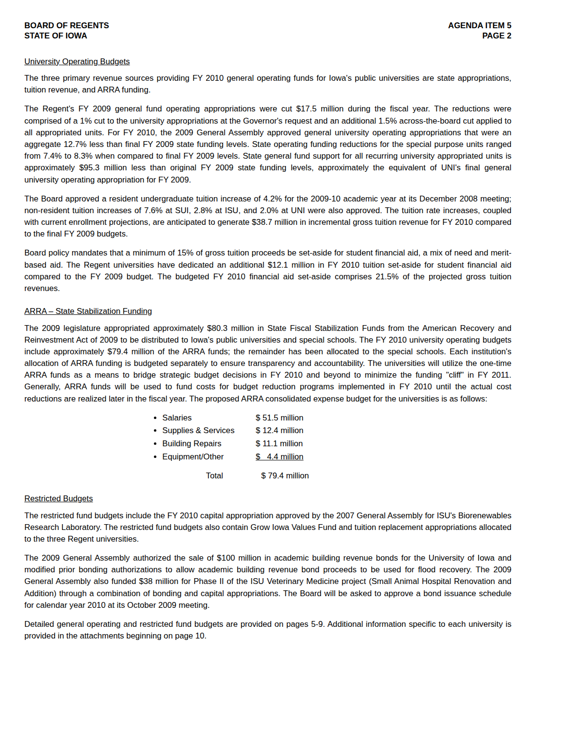BOARD OF REGENTS
STATE OF IOWA
AGENDA ITEM 5
PAGE 2
University Operating Budgets
The three primary revenue sources providing FY 2010 general operating funds for Iowa's public universities are state appropriations, tuition revenue, and ARRA funding.
The Regent's FY 2009 general fund operating appropriations were cut $17.5 million during the fiscal year. The reductions were comprised of a 1% cut to the university appropriations at the Governor's request and an additional 1.5% across-the-board cut applied to all appropriated units. For FY 2010, the 2009 General Assembly approved general university operating appropriations that were an aggregate 12.7% less than final FY 2009 state funding levels. State operating funding reductions for the special purpose units ranged from 7.4% to 8.3% when compared to final FY 2009 levels. State general fund support for all recurring university appropriated units is approximately $95.3 million less than original FY 2009 state funding levels, approximately the equivalent of UNI's final general university operating appropriation for FY 2009.
The Board approved a resident undergraduate tuition increase of 4.2% for the 2009-10 academic year at its December 2008 meeting; non-resident tuition increases of 7.6% at SUI, 2.8% at ISU, and 2.0% at UNI were also approved. The tuition rate increases, coupled with current enrollment projections, are anticipated to generate $38.7 million in incremental gross tuition revenue for FY 2010 compared to the final FY 2009 budgets.
Board policy mandates that a minimum of 15% of gross tuition proceeds be set-aside for student financial aid, a mix of need and merit-based aid. The Regent universities have dedicated an additional $12.1 million in FY 2010 tuition set-aside for student financial aid compared to the FY 2009 budget. The budgeted FY 2010 financial aid set-aside comprises 21.5% of the projected gross tuition revenues.
ARRA – State Stabilization Funding
The 2009 legislature appropriated approximately $80.3 million in State Fiscal Stabilization Funds from the American Recovery and Reinvestment Act of 2009 to be distributed to Iowa's public universities and special schools. The FY 2010 university operating budgets include approximately $79.4 million of the ARRA funds; the remainder has been allocated to the special schools. Each institution's allocation of ARRA funding is budgeted separately to ensure transparency and accountability. The universities will utilize the one-time ARRA funds as a means to bridge strategic budget decisions in FY 2010 and beyond to minimize the funding "cliff" in FY 2011. Generally, ARRA funds will be used to fund costs for budget reduction programs implemented in FY 2010 until the actual cost reductions are realized later in the fiscal year. The proposed ARRA consolidated expense budget for the universities is as follows:
Salaries$ 51.5 million
Supplies & Services$ 12.4 million
Building Repairs$ 11.1 million
Equipment/Other$ 4.4 million
Total$ 79.4 million
Restricted Budgets
The restricted fund budgets include the FY 2010 capital appropriation approved by the 2007 General Assembly for ISU's Biorenewables Research Laboratory. The restricted fund budgets also contain Grow Iowa Values Fund and tuition replacement appropriations allocated to the three Regent universities.
The 2009 General Assembly authorized the sale of $100 million in academic building revenue bonds for the University of Iowa and modified prior bonding authorizations to allow academic building revenue bond proceeds to be used for flood recovery. The 2009 General Assembly also funded $38 million for Phase II of the ISU Veterinary Medicine project (Small Animal Hospital Renovation and Addition) through a combination of bonding and capital appropriations. The Board will be asked to approve a bond issuance schedule for calendar year 2010 at its October 2009 meeting.
Detailed general operating and restricted fund budgets are provided on pages 5-9. Additional information specific to each university is provided in the attachments beginning on page 10.